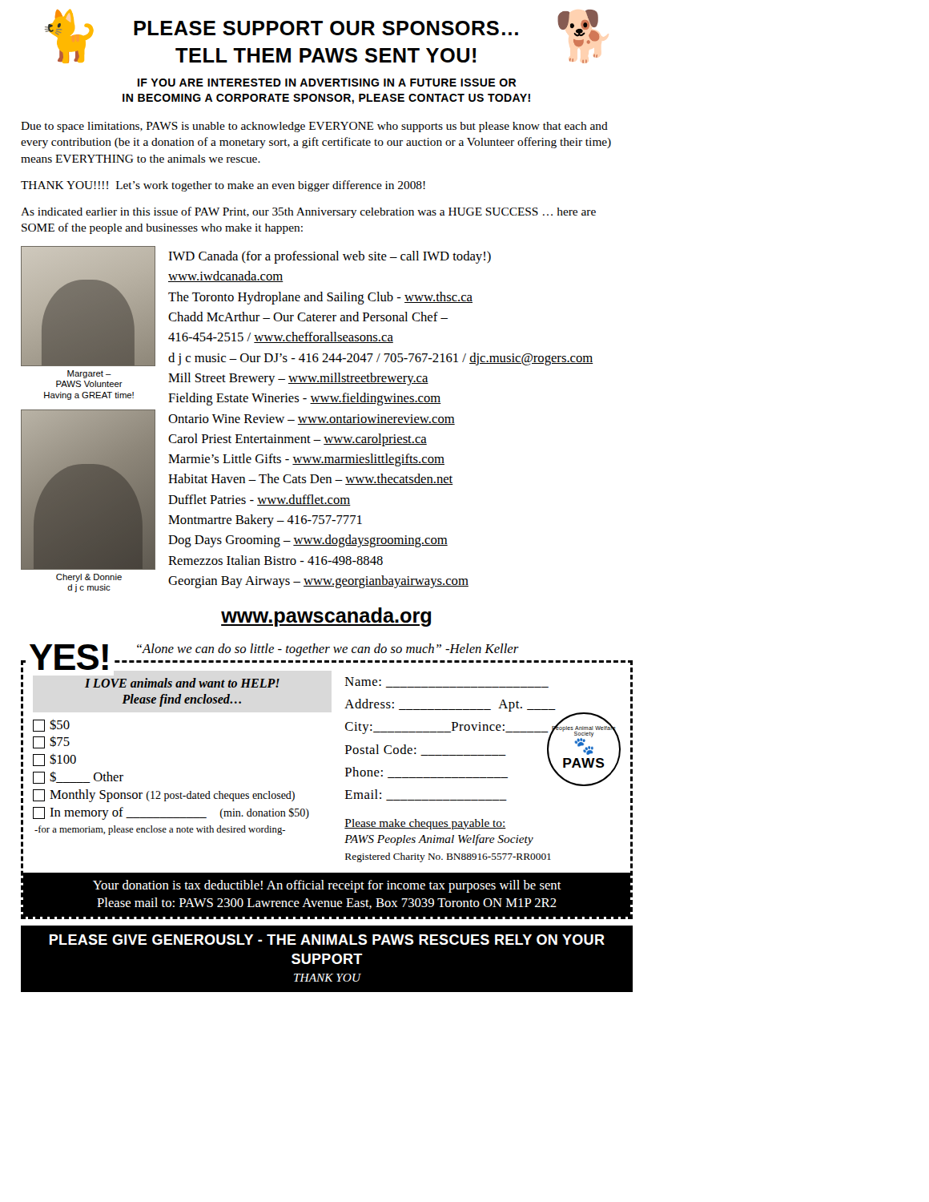🐈
🐕
Please Support Our Sponsors…Tell Them PAWS Sent You!
If you are interested in advertising in a future issue or
in becoming a corporate sponsor, please contact us today!
Due to space limitations, PAWS is unable to acknowledge EVERYONE who supports us but please know that each and every contribution (be it a donation of a monetary sort, a gift certificate to our auction or a Volunteer offering their time) means EVERYTHING to the animals we rescue.
THANK YOU!!!! Let’s work together to make an even bigger difference in 2008!
As indicated earlier in this issue of PAW Print, our 35th Anniversary celebration was a HUGE SUCCESS … here are SOME of the people and businesses who make it happen:
Margaret –
PAWS Volunteer
Having a GREAT time!
Cheryl & Donnie
d j c music
IWD Canada (for a professional web site – call IWD today!)
www.iwdcanada.com
The Toronto Hydroplane and Sailing Club - www.thsc.ca
Chadd McArthur – Our Caterer and Personal Chef –
416-454-2515 / www.chefforallseasons.ca
d j c music – Our DJ’s - 416 244-2047 / 705-767-2161 / djc.music@rogers.com
Mill Street Brewery – www.millstreetbrewery.ca
Fielding Estate Wineries - www.fieldingwines.com
Ontario Wine Review – www.ontariowinereview.com
Carol Priest Entertainment – www.carolpriest.ca
Marmie’s Little Gifts - www.marmieslittlegifts.com
Habitat Haven – The Cats Den – www.thecatsden.net
Dufflet Patries - www.dufflet.com
Montmartre Bakery – 416-757-7771
Dog Days Grooming – www.dogdaysgrooming.com
Remezzos Italian Bistro - 416-498-8848
Georgian Bay Airways – www.georgianbayairways.com
www.pawscanada.org
“Alone we can do so little - together we can do so much” -Helen Keller
YES!
I LOVE animals and want to HELP!
Please find enclosed…
$50
$75
$100
$_____ Other
Monthly Sponsor (12 post-dated cheques enclosed)
In memory of ____________ (min. donation $50)
-for a memoriam, please enclose a note with desired wording-
Name: _______________________
Address: _____________ Apt. ____
City:___________Province:______
Postal Code: ____________
Phone: _________________
Email: _________________
Peoples Animal Welfare Society
🐾
PAWS
Please make cheques payable to:
PAWS Peoples Animal Welfare Society
Registered Charity No. BN88916-5577-RR0001
Your donation is tax deductible! An official receipt for income tax purposes will be sent
Please mail to: PAWS 2300 Lawrence Avenue East, Box 73039 Toronto ON M1P 2R2
PLEASE GIVE GENEROUSLY - THE ANIMALS PAWS RESCUES RELY ON YOUR SUPPORT
THANK YOU